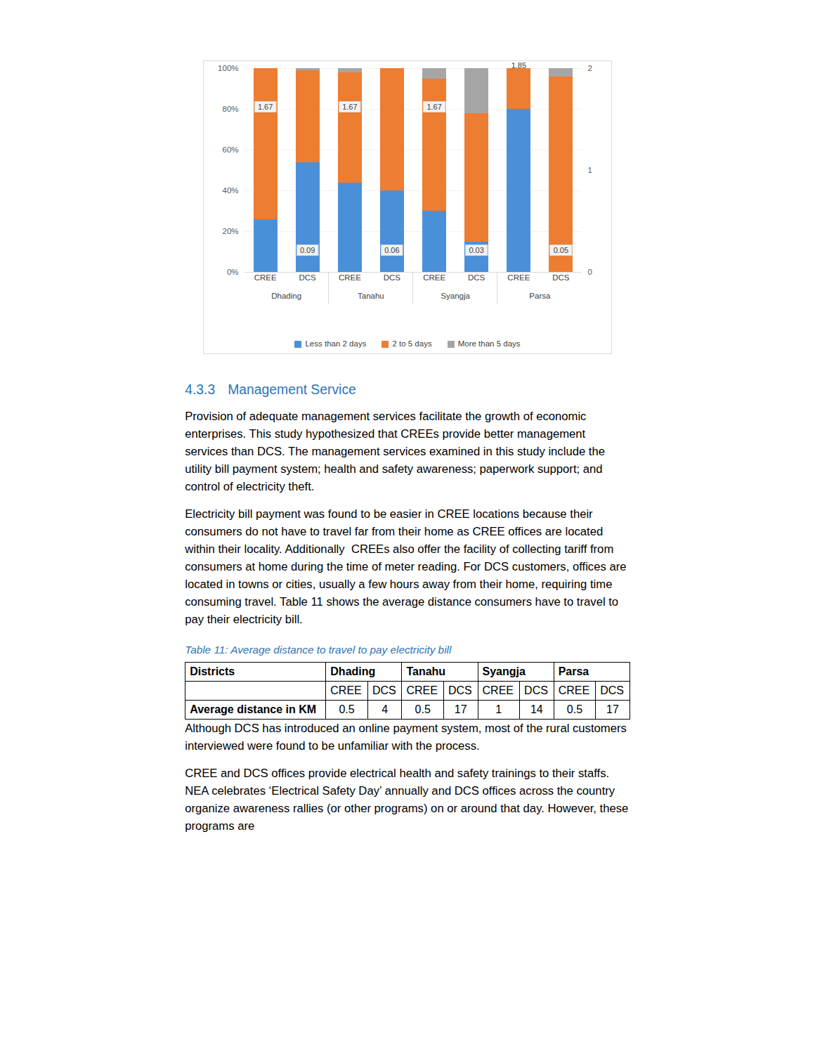100%
80%
60%
40%
20%
0%
2
1
0
1.67
0.09
1.67
0.06
1.67
0.03
1.85
0.05
CREE DCS
Dhading
CREE DCS
Tanahu
CREE DCS
Syangja
CREE DCS
Parsa
Less than 2 days
2 to 5 days
More than 5 days
4.3.3 Management Service
Provision of adequate management services facilitate the growth of economic enterprises. This study hypothesized that CREEs provide better management services than DCS. The management services examined in this study include the utility bill payment system; health and safety awareness; paperwork support; and control of electricity theft.
Electricity bill payment was found to be easier in CREE locations because their consumers do not have to travel far from their home as CREE offices are located within their locality. Additionally CREEs also offer the facility of collecting tariff from consumers at home during the time of meter reading. For DCS customers, offices are located in towns or cities, usually a few hours away from their home, requiring time consuming travel. Table 11 shows the average distance consumers have to travel to pay their electricity bill.
Table 11: Average distance to travel to pay electricity bill
| Districts | Dhading | Tanahu | Syangja | Parsa |
| | CREE | DCS | CREE | DCS | CREE | DCS | CREE | DCS |
| Average distance in KM | 0.5 | 4 | 0.5 | 17 | 1 | 14 | 0.5 | 17 |
Although DCS has introduced an online payment system, most of the rural customers interviewed were found to be unfamiliar with the process.
CREE and DCS offices provide electrical health and safety trainings to their staffs. NEA celebrates ‘Electrical Safety Day’ annually and DCS offices across the country organize awareness rallies (or other programs) on or around that day. However, these programs are